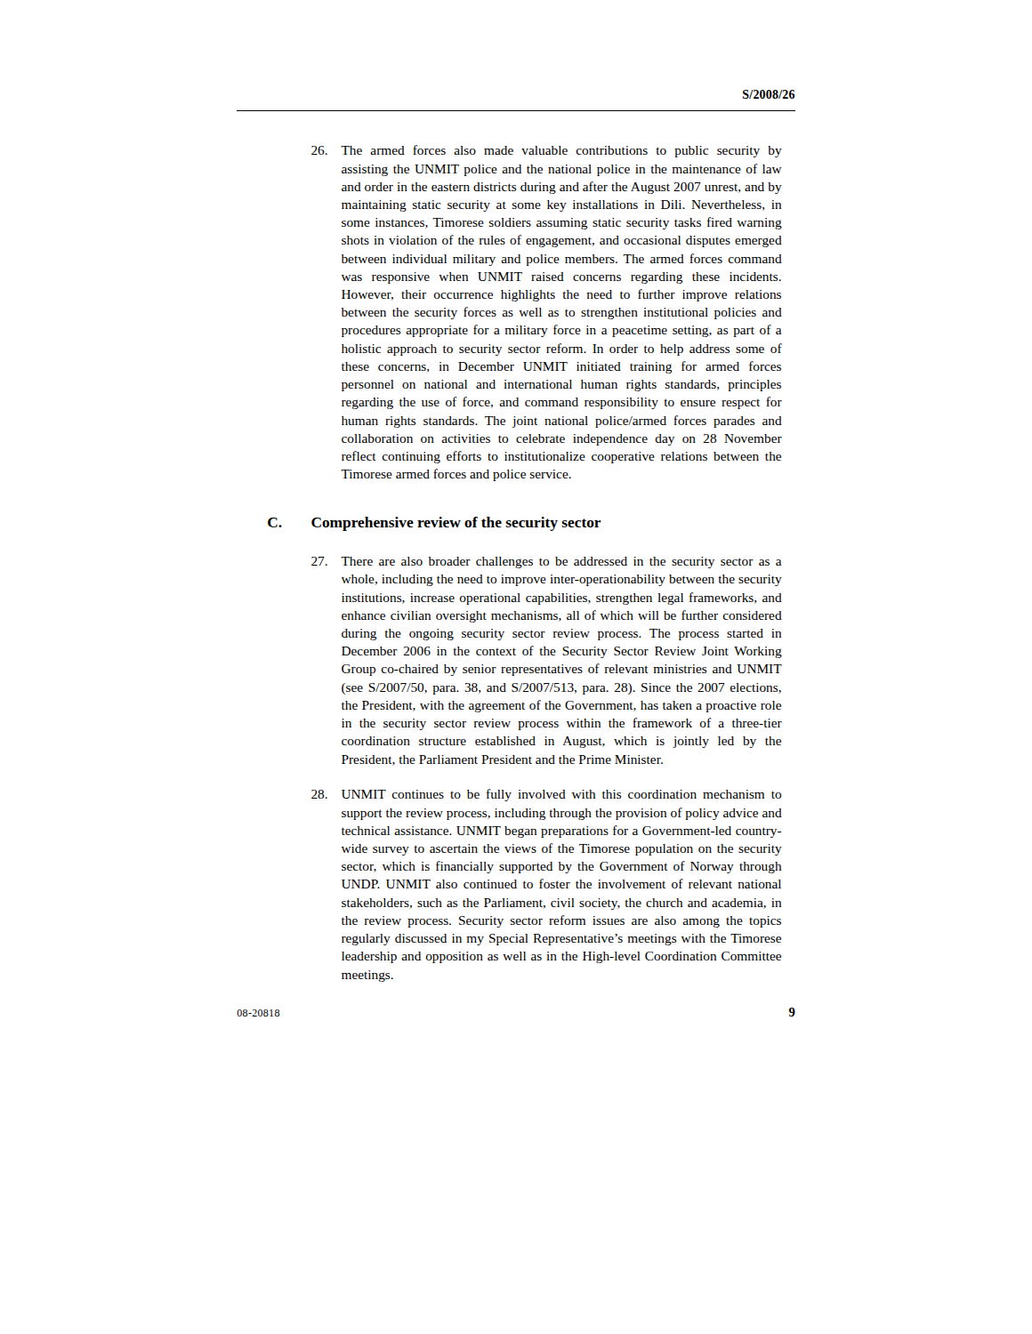S/2008/26
26. The armed forces also made valuable contributions to public security by assisting the UNMIT police and the national police in the maintenance of law and order in the eastern districts during and after the August 2007 unrest, and by maintaining static security at some key installations in Dili. Nevertheless, in some instances, Timorese soldiers assuming static security tasks fired warning shots in violation of the rules of engagement, and occasional disputes emerged between individual military and police members. The armed forces command was responsive when UNMIT raised concerns regarding these incidents. However, their occurrence highlights the need to further improve relations between the security forces as well as to strengthen institutional policies and procedures appropriate for a military force in a peacetime setting, as part of a holistic approach to security sector reform. In order to help address some of these concerns, in December UNMIT initiated training for armed forces personnel on national and international human rights standards, principles regarding the use of force, and command responsibility to ensure respect for human rights standards. The joint national police/armed forces parades and collaboration on activities to celebrate independence day on 28 November reflect continuing efforts to institutionalize cooperative relations between the Timorese armed forces and police service.
C. Comprehensive review of the security sector
27. There are also broader challenges to be addressed in the security sector as a whole, including the need to improve inter-operationability between the security institutions, increase operational capabilities, strengthen legal frameworks, and enhance civilian oversight mechanisms, all of which will be further considered during the ongoing security sector review process. The process started in December 2006 in the context of the Security Sector Review Joint Working Group co-chaired by senior representatives of relevant ministries and UNMIT (see S/2007/50, para. 38, and S/2007/513, para. 28). Since the 2007 elections, the President, with the agreement of the Government, has taken a proactive role in the security sector review process within the framework of a three-tier coordination structure established in August, which is jointly led by the President, the Parliament President and the Prime Minister.
28. UNMIT continues to be fully involved with this coordination mechanism to support the review process, including through the provision of policy advice and technical assistance. UNMIT began preparations for a Government-led country-wide survey to ascertain the views of the Timorese population on the security sector, which is financially supported by the Government of Norway through UNDP. UNMIT also continued to foster the involvement of relevant national stakeholders, such as the Parliament, civil society, the church and academia, in the review process. Security sector reform issues are also among the topics regularly discussed in my Special Representative’s meetings with the Timorese leadership and opposition as well as in the High-level Coordination Committee meetings.
08-20818
9